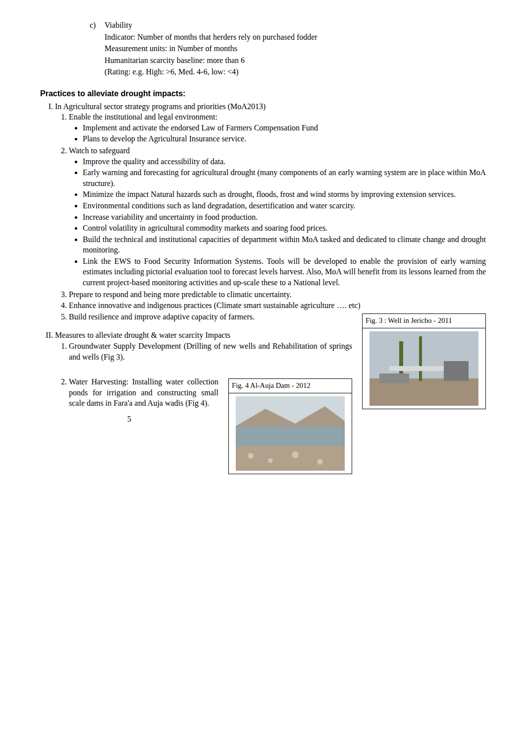c) Viability
Indicator: Number of months that herders rely on purchased fodder
Measurement units: in Number of months
Humanitarian scarcity baseline: more than 6
(Rating: e.g. High: >6, Med. 4-6, low: <4)
Practices to alleviate drought impacts:
In Agricultural sector strategy programs and priorities (MoA2013)
Enable the institutional and legal environment:
Implement and activate the endorsed Law of Farmers Compensation Fund
Plans to develop the Agricultural Insurance service.
Watch to safeguard
Improve the quality and accessibility of data.
Early warning and forecasting for agricultural drought (many components of an early warning system are in place within MoA structure).
Minimize the impact Natural hazards such as drought, floods, frost and wind storms by improving extension services.
Environmental conditions such as land degradation, desertification and water scarcity.
Increase variability and uncertainty in food production.
Control volatility in agricultural commodity markets and soaring food prices.
Build the technical and institutional capacities of department within MoA tasked and dedicated to climate change and drought monitoring.
Link the EWS to Food Security Information Systems. Tools will be developed to enable the provision of early warning estimates including pictorial evaluation tool to forecast levels harvest. Also, MoA will benefit from its lessons learned from the current project-based monitoring activities and up-scale these to a National level.
Prepare to respond and being more predictable to climatic uncertainty.
Enhance innovative and indigenous practices (Climate smart sustainable agriculture …. etc)
Fig. 3 : Well in Jericho - 2011
Build resilience and improve adaptive capacity of farmers.
Measures to alleviate drought & water scarcity Impacts
Groundwater Supply Development (Drilling of new wells and Rehabilitation of springs and wells (Fig 3).
Fig. 4 Al-Auja Dam - 2012
Water Harvesting: Installing water collection ponds for irrigation and constructing small scale dams in Fara'a and Auja wadis (Fig 4).
5